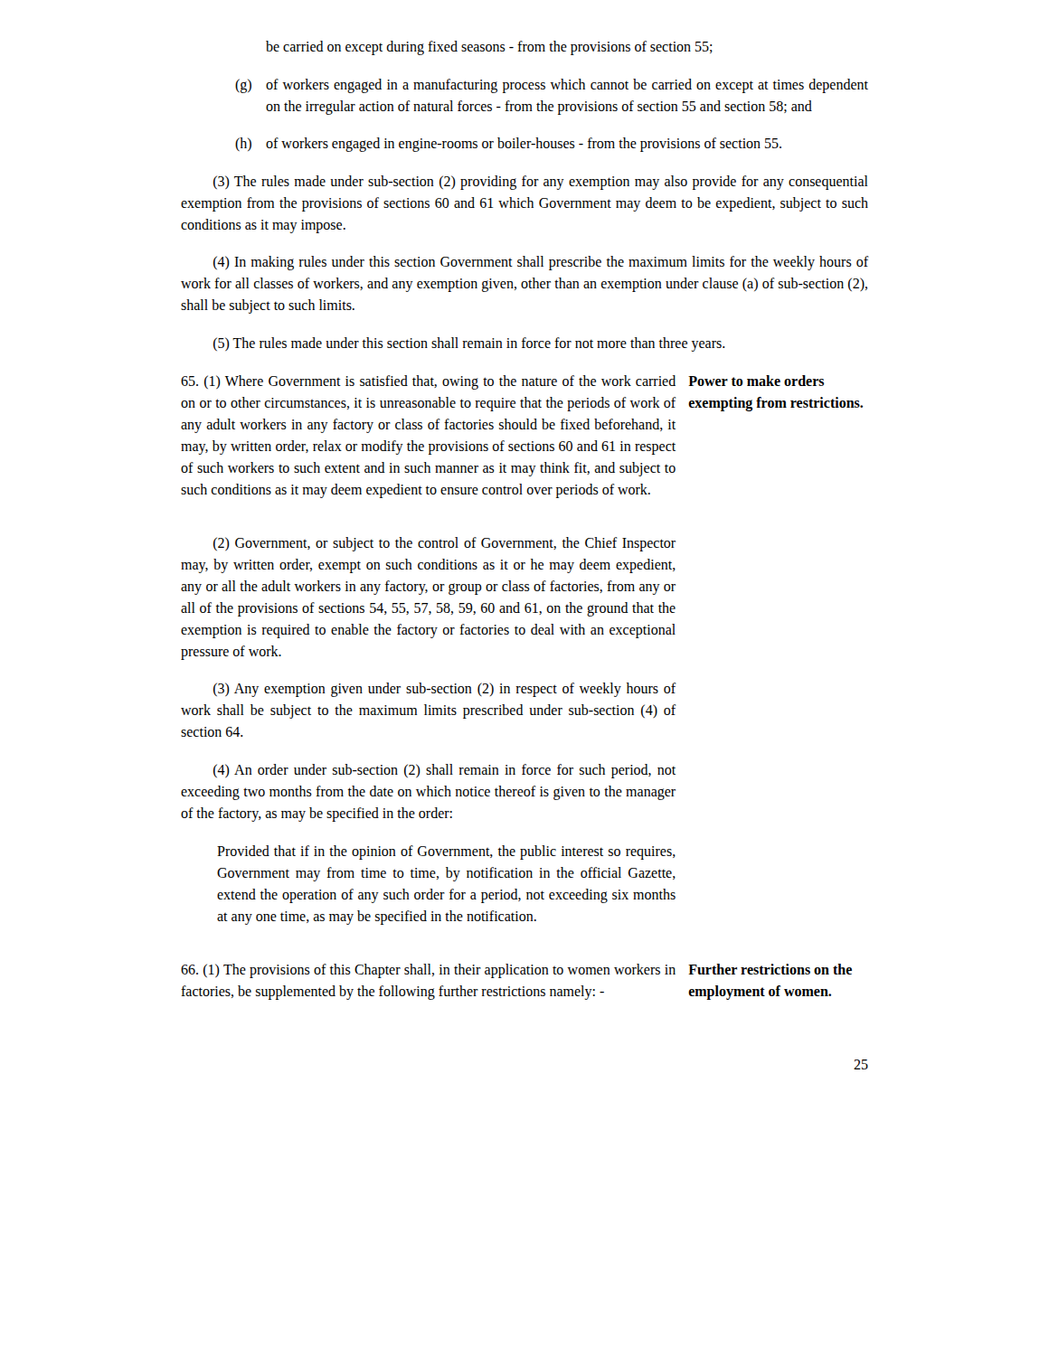be carried on except during fixed seasons - from the provisions of section 55;
(g)
of workers engaged in a manufacturing process which cannot be carried on except at times dependent on the irregular action of natural forces - from the provisions of section 55 and section 58; and
(h)
of workers engaged in engine-rooms or boiler-houses - from the provisions of section 55.
(3) The rules made under sub-section (2) providing for any exemption may also provide for any consequential exemption from the provisions of sections 60 and 61 which Government may deem to be expedient, subject to such conditions as it may impose.
(4) In making rules under this section Government shall prescribe the maximum limits for the weekly hours of work for all classes of workers, and any exemption given, other than an exemption under clause (a) of sub-section (2), shall be subject to such limits.
(5) The rules made under this section shall remain in force for not more than three years.
65. (1) Where Government is satisfied that, owing to the nature of the work carried on or to other circumstances, it is unreasonable to require that the periods of work of any adult workers in any factory or class of factories should be fixed beforehand, it may, by written order, relax or modify the provisions of sections 60 and 61 in respect of such workers to such extent and in such manner as it may think fit, and subject to such conditions as it may deem expedient to ensure control over periods of work.
Power to make orders exempting from restrictions.
(2) Government, or subject to the control of Government, the Chief Inspector may, by written order, exempt on such conditions as it or he may deem expedient, any or all the adult workers in any factory, or group or class of factories, from any or all of the provisions of sections 54, 55, 57, 58, 59, 60 and 61, on the ground that the exemption is required to enable the factory or factories to deal with an exceptional pressure of work.
(3) Any exemption given under sub-section (2) in respect of weekly hours of work shall be subject to the maximum limits prescribed under sub-section (4) of section 64.
(4) An order under sub-section (2) shall remain in force for such period, not exceeding two months from the date on which notice thereof is given to the manager of the factory, as may be specified in the order:
Provided that if in the opinion of Government, the public interest so requires, Government may from time to time, by notification in the official Gazette, extend the operation of any such order for a period, not exceeding six months at any one time, as may be specified in the notification.
66. (1) The provisions of this Chapter shall, in their application to women workers in factories, be supplemented by the following further restrictions namely: -
Further restrictions on the employment of women.
25